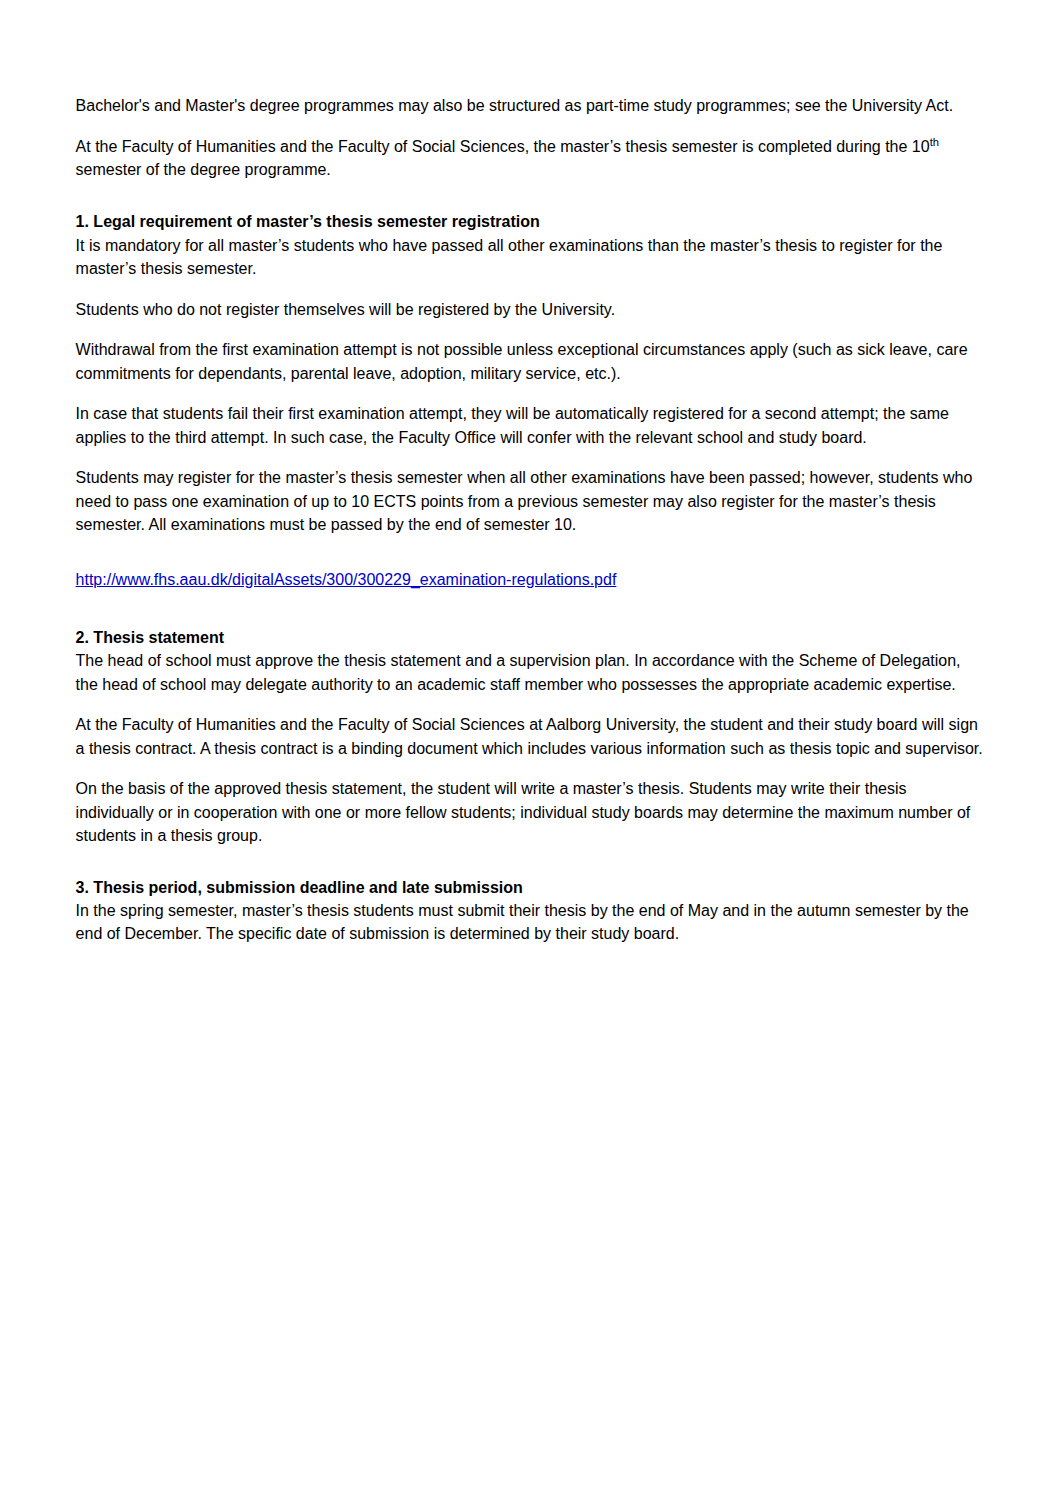Bachelor's and Master's degree programmes may also be structured as part-time study programmes; see the University Act.
At the Faculty of Humanities and the Faculty of Social Sciences, the master’s thesis semester is completed during the 10th semester of the degree programme.
1. Legal requirement of master’s thesis semester registration
It is mandatory for all master’s students who have passed all other examinations than the master’s thesis to register for the master’s thesis semester.
Students who do not register themselves will be registered by the University.
Withdrawal from the first examination attempt is not possible unless exceptional circumstances apply (such as sick leave, care commitments for dependants, parental leave, adoption, military service, etc.).
In case that students fail their first examination attempt, they will be automatically registered for a second attempt; the same applies to the third attempt. In such case, the Faculty Office will confer with the relevant school and study board.
Students may register for the master’s thesis semester when all other examinations have been passed; however, students who need to pass one examination of up to 10 ECTS points from a previous semester may also register for the master’s thesis semester. All examinations must be passed by the end of semester 10.
http://www.fhs.aau.dk/digitalAssets/300/300229_examination-regulations.pdf
2. Thesis statement
The head of school must approve the thesis statement and a supervision plan. In accordance with the Scheme of Delegation, the head of school may delegate authority to an academic staff member who possesses the appropriate academic expertise.
At the Faculty of Humanities and the Faculty of Social Sciences at Aalborg University, the student and their study board will sign a thesis contract. A thesis contract is a binding document which includes various information such as thesis topic and supervisor.
On the basis of the approved thesis statement, the student will write a master’s thesis. Students may write their thesis individually or in cooperation with one or more fellow students; individual study boards may determine the maximum number of students in a thesis group.
3. Thesis period, submission deadline and late submission
In the spring semester, master’s thesis students must submit their thesis by the end of May and in the autumn semester by the end of December. The specific date of submission is determined by their study board.